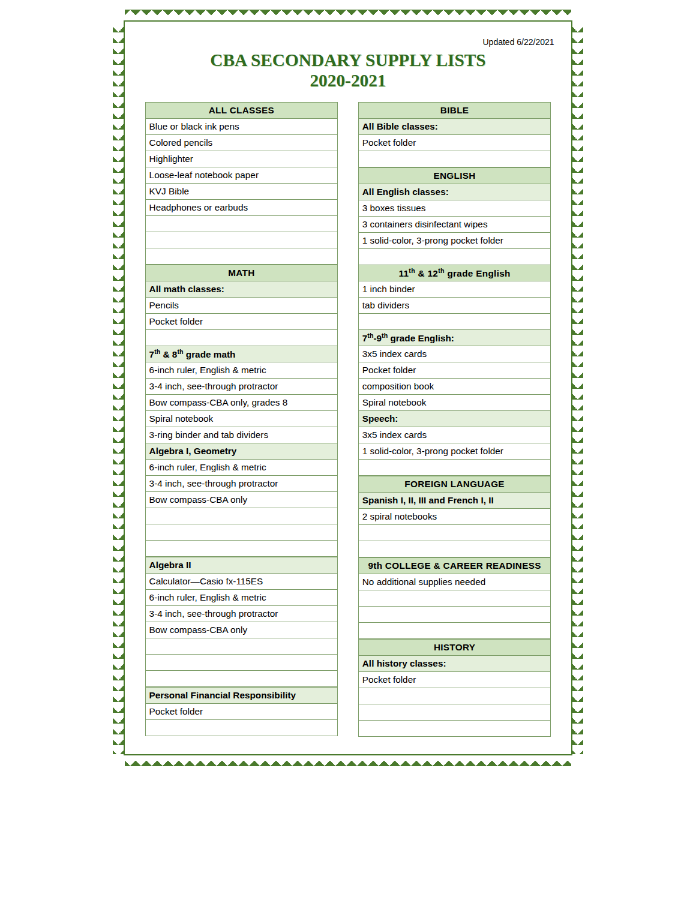Updated 6/22/2021
CBA SECONDARY SUPPLY LISTS
2020-2021
| ALL CLASSES |
| Blue or black ink pens |
| Colored pencils |
| Highlighter |
| Loose-leaf notebook paper |
| KVJ Bible |
| Headphones or earbuds |
| MATH |
| All math classes: |
| Pencils |
| Pocket folder |
| 7 th & 8 th grade math |
| 6-inch ruler, English & metric |
| 3-4 inch, see-through protractor |
| Bow compass-CBA only, grades 8 |
| Spiral notebook |
| 3-ring binder and tab dividers |
| Algebra I, Geometry |
| 6-inch ruler, English & metric |
| 3-4 inch, see-through protractor |
| Bow compass-CBA only |
| Algebra II |
| Calculator—Casio fx-115ES |
| 6-inch ruler, English & metric |
| 3-4 inch, see-through protractor |
| Bow compass-CBA only |
| Personal Financial Responsibility |
| Pocket folder |
| BIBLE |
| All Bible classes: |
| Pocket folder |
| ENGLISH |
| All English classes: |
| 3 boxes tissues |
| 3 containers disinfectant wipes |
| 1 solid-color, 3-prong pocket folder |
| 11 th & 12 th grade English |
| 1 inch binder |
| tab dividers |
| 7 th -9 th grade English: |
| 3x5 index cards |
| Pocket folder |
| composition book |
| Spiral notebook |
| Speech: |
| 3x5 index cards |
| 1 solid-color, 3-prong pocket folder |
| FOREIGN LANGUAGE |
| Spanish I, II, III and French I, II |
| 2 spiral notebooks |
| 9th COLLEGE & CAREER READINESS |
| No additional supplies needed |
| HISTORY |
| All history classes: |
| Pocket folder |